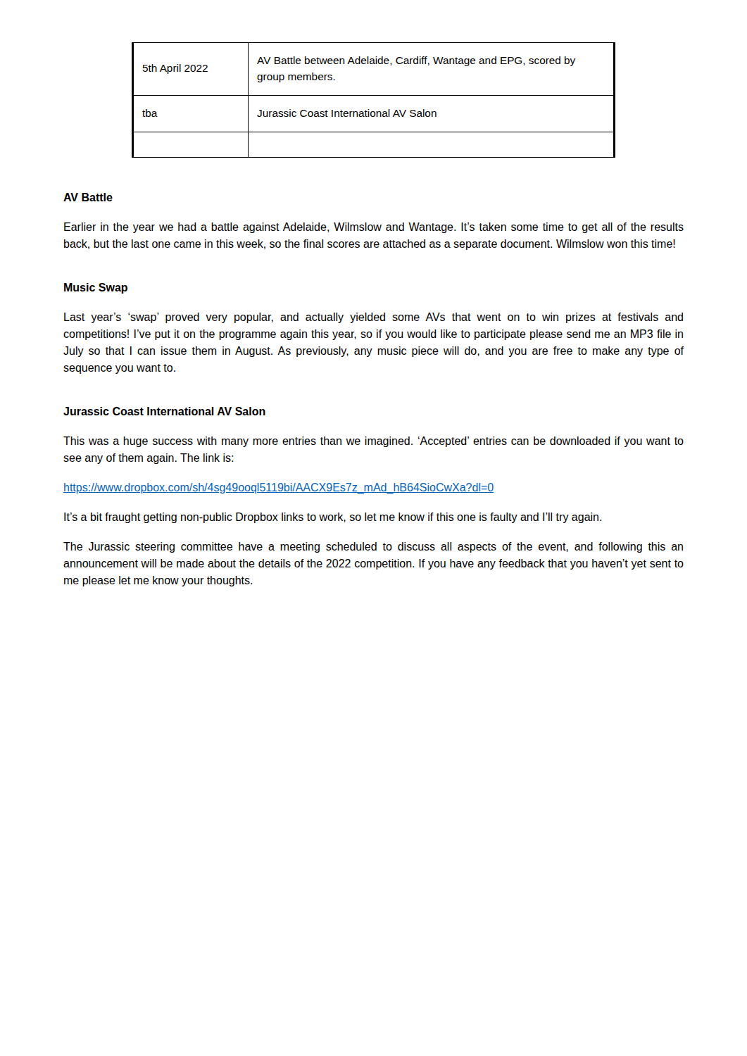| 5th April 2022 | AV Battle between Adelaide, Cardiff, Wantage and EPG, scored by group members. |
| tba | Jurassic Coast International AV Salon |
AV Battle
Earlier in the year we had a battle against Adelaide, Wilmslow and Wantage. It’s taken some time to get all of the results back, but the last one came in this week, so the final scores are attached as a separate document. Wilmslow won this time!
Music Swap
Last year’s ‘swap’ proved very popular, and actually yielded some AVs that went on to win prizes at festivals and competitions! I’ve put it on the programme again this year, so if you would like to participate please send me an MP3 file in July so that I can issue them in August. As previously, any music piece will do, and you are free to make any type of sequence you want to.
Jurassic Coast International AV Salon
This was a huge success with many more entries than we imagined. ‘Accepted’ entries can be downloaded if you want to see any of them again. The link is:
https://www.dropbox.com/sh/4sg49ooql5119bi/AACX9Es7z_mAd_hB64SioCwXa?dl=0
It’s a bit fraught getting non-public Dropbox links to work, so let me know if this one is faulty and I’ll try again.
The Jurassic steering committee have a meeting scheduled to discuss all aspects of the event, and following this an announcement will be made about the details of the 2022 competition. If you have any feedback that you haven’t yet sent to me please let me know your thoughts.